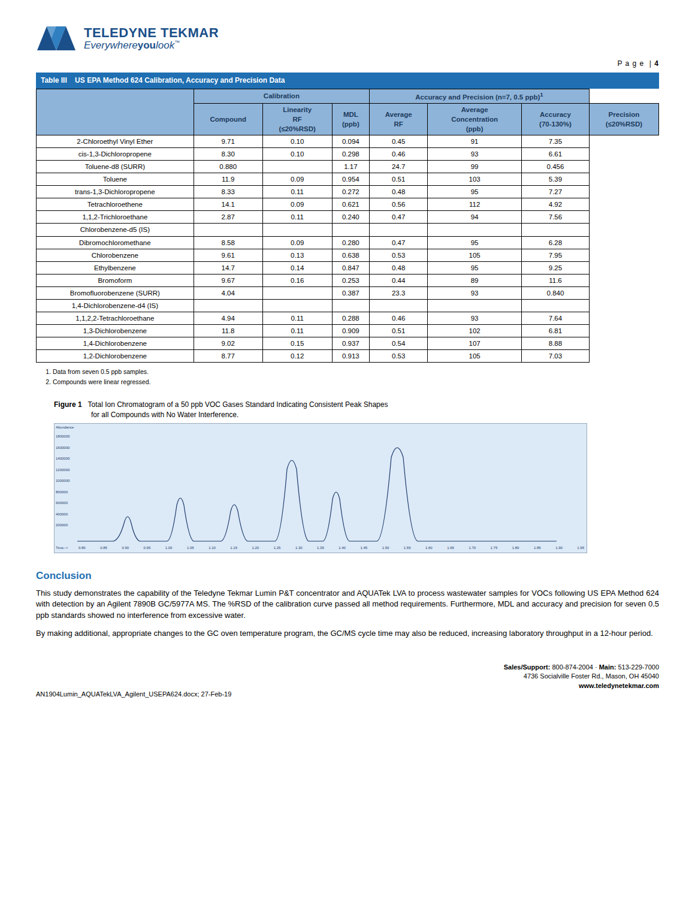TELEDYNE TEKMAR
Everywhereyoulook™
P a g e | 4
Table III US EPA Method 624 Calibration, Accuracy and Precision Data
| | Calibration | Accuracy and Precision (n=7, 0.5 ppb) 1 |
| --- | --- | --- |
| Compound | Linearity RF (≤20%RSD) | MDL (ppb) | Average RF | Average Concentration (ppb) | Accuracy (70-130%) | Precision (≤20%RSD) |
| 2-Chloroethyl Vinyl Ether | 9.71 | 0.10 | 0.094 | 0.45 | 91 | 7.35 |
| cis-1,3-Dichloropropene | 8.30 | 0.10 | 0.298 | 0.46 | 93 | 6.61 |
| Toluene-d8 (SURR) | 0.880 | | 1.17 | 24.7 | 99 | 0.456 |
| Toluene | 11.9 | 0.09 | 0.954 | 0.51 | 103 | 5.39 |
| trans-1,3-Dichloropropene | 8.33 | 0.11 | 0.272 | 0.48 | 95 | 7.27 |
| Tetrachloroethene | 14.1 | 0.09 | 0.621 | 0.56 | 112 | 4.92 |
| 1,1,2-Trichloroethane | 2.87 | 0.11 | 0.240 | 0.47 | 94 | 7.56 |
| Chlorobenzene-d5 (IS) | | | | | | |
| Dibromochloromethane | 8.58 | 0.09 | 0.280 | 0.47 | 95 | 6.28 |
| Chlorobenzene | 9.61 | 0.13 | 0.638 | 0.53 | 105 | 7.95 |
| Ethylbenzene | 14.7 | 0.14 | 0.847 | 0.48 | 95 | 9.25 |
| Bromoform | 9.67 | 0.16 | 0.253 | 0.44 | 89 | 11.6 |
| Bromofluorobenzene (SURR) | 4.04 | | 0.387 | 23.3 | 93 | 0.840 |
| 1,4-Dichlorobenzene-d4 (IS) | | | | | | |
| 1,1,2,2-Tetrachloroethane | 4.94 | 0.11 | 0.288 | 0.46 | 93 | 7.64 |
| 1,3-Dichlorobenzene | 11.8 | 0.11 | 0.909 | 0.51 | 102 | 6.81 |
| 1,4-Dichlorobenzene | 9.02 | 0.15 | 0.937 | 0.54 | 107 | 8.88 |
| 1,2-Dichlorobenzene | 8.77 | 0.12 | 0.913 | 0.53 | 105 | 7.03 |
Data from seven 0.5 ppb samples.
Compounds were linear regressed.
Figure 1 Total Ion Chromatogram of a 50 ppb VOC Gases Standard Indicating Consistent Peak Shapes
for all Compounds with No Water Interference.
Abundance
1800000
1600000
1400000
1200000
1000000
800000
600000
400000
200000
Time-->
0.800.850.900.951.001.051.101.151.201.251.301.351.401.451.501.551.601.651.701.751.801.851.901.95
Conclusion
This study demonstrates the capability of the Teledyne Tekmar Lumin P&T concentrator and AQUATek LVA to process wastewater samples for VOCs following US EPA Method 624 with detection by an Agilent 7890B GC/5977A MS. The %RSD of the calibration curve passed all method requirements. Furthermore, MDL and accuracy and precision for seven 0.5 ppb standards showed no interference from excessive water.
By making additional, appropriate changes to the GC oven temperature program, the GC/MS cycle time may also be reduced, increasing laboratory throughput in a 12-hour period.
AN1904Lumin_AQUATekLVA_Agilent_USEPA624.docx; 27-Feb-19
Sales/Support: 800-874-2004 · Main: 513-229-7000
4736 Socialville Foster Rd., Mason, OH 45040
www.teledynetekmar.com